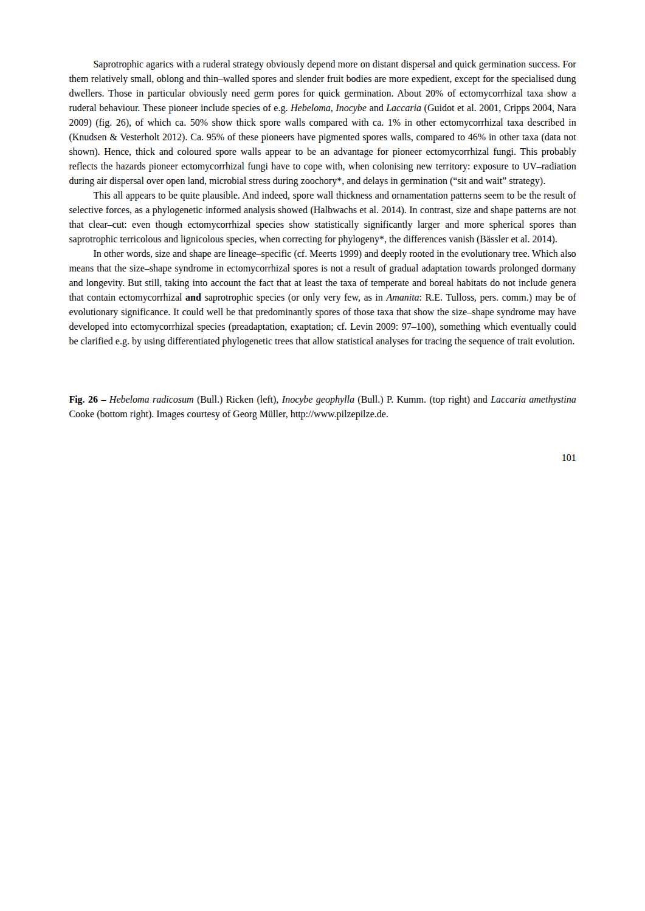Saprotrophic agarics with a ruderal strategy obviously depend more on distant dispersal and quick germination success. For them relatively small, oblong and thin–walled spores and slender fruit bodies are more expedient, except for the specialised dung dwellers. Those in particular obviously need germ pores for quick germination. About 20% of ectomycorrhizal taxa show a ruderal behaviour. These pioneer include species of e.g. Hebeloma, Inocybe and Laccaria (Guidot et al. 2001, Cripps 2004, Nara 2009) (fig. 26), of which ca. 50% show thick spore walls compared with ca. 1% in other ectomycorrhizal taxa described in (Knudsen & Vesterholt 2012). Ca. 95% of these pioneers have pigmented spores walls, compared to 46% in other taxa (data not shown). Hence, thick and coloured spore walls appear to be an advantage for pioneer ectomycorrhizal fungi. This probably reflects the hazards pioneer ectomycorrhizal fungi have to cope with, when colonising new territory: exposure to UV–radiation during air dispersal over open land, microbial stress during zoochory*, and delays in germination (“sit and wait” strategy).
This all appears to be quite plausible. And indeed, spore wall thickness and ornamentation patterns seem to be the result of selective forces, as a phylogenetic informed analysis showed (Halbwachs et al. 2014). In contrast, size and shape patterns are not that clear–cut: even though ectomycorrhizal species show statistically significantly larger and more spherical spores than saprotrophic terricolous and lignicolous species, when correcting for phylogeny*, the differences vanish (Bässler et al. 2014).
In other words, size and shape are lineage–specific (cf. Meerts 1999) and deeply rooted in the evolutionary tree. Which also means that the size–shape syndrome in ectomycorrhizal spores is not a result of gradual adaptation towards prolonged dormany and longevity. But still, taking into account the fact that at least the taxa of temperate and boreal habitats do not include genera that contain ectomycorrhizal and saprotrophic species (or only very few, as in Amanita: R.E. Tulloss, pers. comm.) may be of evolutionary significance. It could well be that predominantly spores of those taxa that show the size–shape syndrome may have developed into ectomycorrhizal species (preadaptation, exaptation; cf. Levin 2009: 97–100), something which eventually could be clarified e.g. by using differentiated phylogenetic trees that allow statistical analyses for tracing the sequence of trait evolution.
Fig. 26 – Hebeloma radicosum (Bull.) Ricken (left), Inocybe geophylla (Bull.) P. Kumm. (top right) and Laccaria amethystina Cooke (bottom right). Images courtesy of Georg Müller, http://www.pilzepilze.de.
101